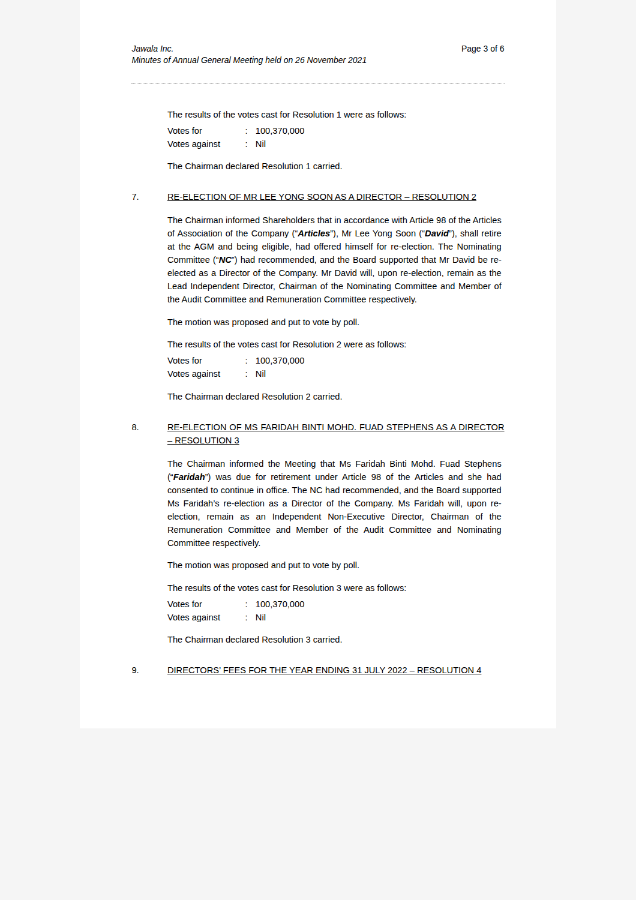Jawala Inc.
Minutes of Annual General Meeting held on 26 November 2021
Page 3 of 6
The results of the votes cast for Resolution 1 were as follows:
Votes for
:
100,370,000
Votes against
:
Nil
The Chairman declared Resolution 1 carried.
7.
RE-ELECTION OF MR LEE YONG SOON AS A DIRECTOR – RESOLUTION 2
The Chairman informed Shareholders that in accordance with Article 98 of the Articles of Association of the Company (“Articles”), Mr Lee Yong Soon (“David”), shall retire at the AGM and being eligible, had offered himself for re-election. The Nominating Committee (“NC”) had recommended, and the Board supported that Mr David be re-elected as a Director of the Company. Mr David will, upon re-election, remain as the Lead Independent Director, Chairman of the Nominating Committee and Member of the Audit Committee and Remuneration Committee respectively.
The motion was proposed and put to vote by poll.
The results of the votes cast for Resolution 2 were as follows:
Votes for
:
100,370,000
Votes against
:
Nil
The Chairman declared Resolution 2 carried.
8.
RE-ELECTION OF MS FARIDAH BINTI MOHD. FUAD STEPHENS AS A DIRECTOR – RESOLUTION 3
The Chairman informed the Meeting that Ms Faridah Binti Mohd. Fuad Stephens (“Faridah”) was due for retirement under Article 98 of the Articles and she had consented to continue in office. The NC had recommended, and the Board supported Ms Faridah’s re-election as a Director of the Company. Ms Faridah will, upon re-election, remain as an Independent Non-Executive Director, Chairman of the Remuneration Committee and Member of the Audit Committee and Nominating Committee respectively.
The motion was proposed and put to vote by poll.
The results of the votes cast for Resolution 3 were as follows:
Votes for
:
100,370,000
Votes against
:
Nil
The Chairman declared Resolution 3 carried.
9.
DIRECTORS’ FEES FOR THE YEAR ENDING 31 JULY 2022 – RESOLUTION 4